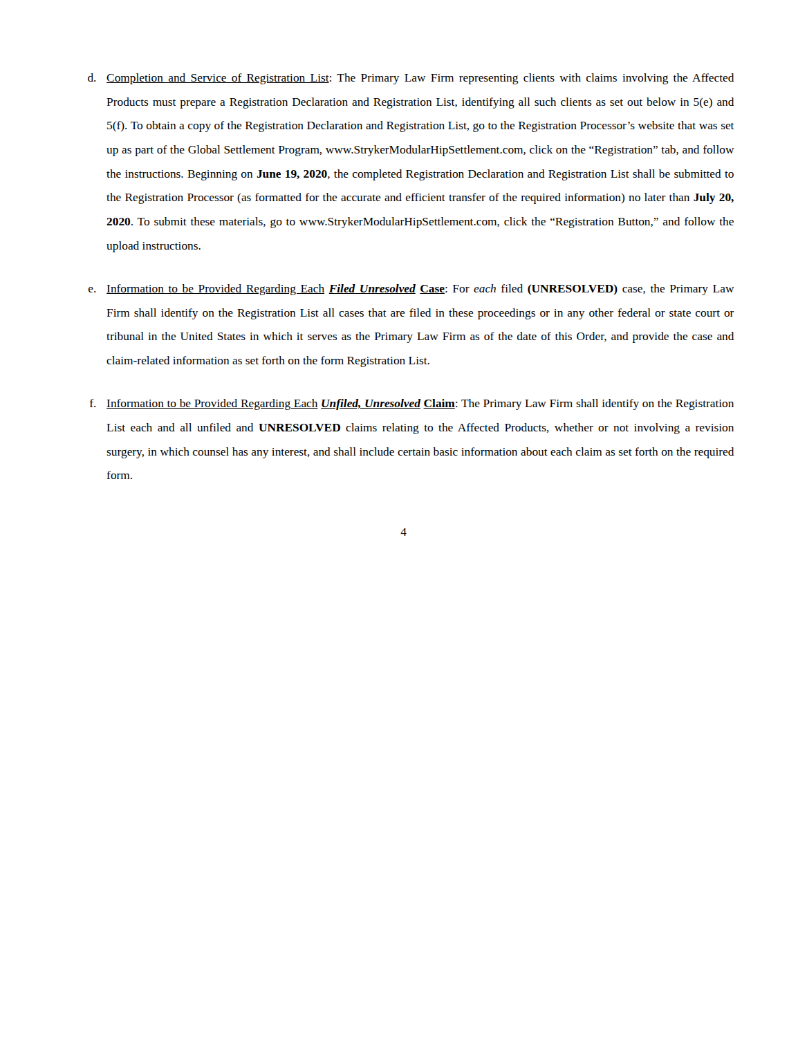Completion and Service of Registration List: The Primary Law Firm representing clients with claims involving the Affected Products must prepare a Registration Declaration and Registration List, identifying all such clients as set out below in 5(e) and 5(f). To obtain a copy of the Registration Declaration and Registration List, go to the Registration Processor’s website that was set up as part of the Global Settlement Program, www.StrykerModularHipSettlement.com, click on the “Registration” tab, and follow the instructions. Beginning on June 19, 2020, the completed Registration Declaration and Registration List shall be submitted to the Registration Processor (as formatted for the accurate and efficient transfer of the required information) no later than July 20, 2020. To submit these materials, go to www.StrykerModularHipSettlement.com, click the “Registration Button,” and follow the upload instructions.
Information to be Provided Regarding Each Filed Unresolved Case: For each filed (UNRESOLVED) case, the Primary Law Firm shall identify on the Registration List all cases that are filed in these proceedings or in any other federal or state court or tribunal in the United States in which it serves as the Primary Law Firm as of the date of this Order, and provide the case and claim-related information as set forth on the form Registration List.
Information to be Provided Regarding Each Unfiled, Unresolved Claim: The Primary Law Firm shall identify on the Registration List each and all unfiled and UNRESOLVED claims relating to the Affected Products, whether or not involving a revision surgery, in which counsel has any interest, and shall include certain basic information about each claim as set forth on the required form.
4